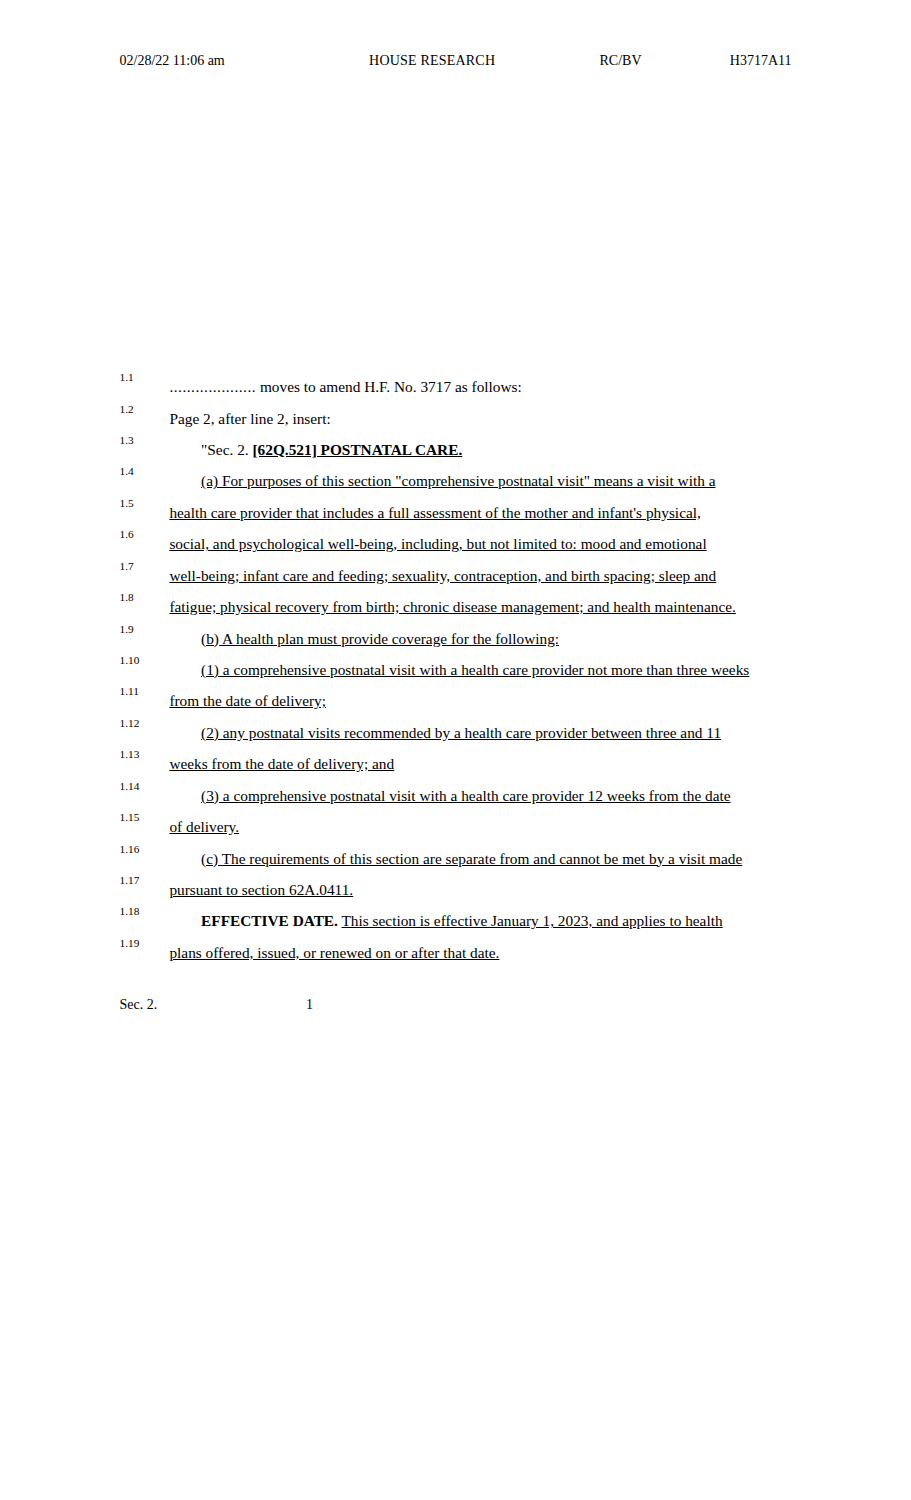02/28/22 11:06 am
HOUSE RESEARCH
RC/BV
H3717A11
| 1.1 | .................... moves to amend H.F. No. 3717 as follows: |
| 1.2 | Page 2, after line 2, insert: |
| 1.3 | "Sec. 2. [62Q.521] POSTNATAL CARE. |
| 1.4 | (a) For purposes of this section "comprehensive postnatal visit" means a visit with a |
| 1.5 | health care provider that includes a full assessment of the mother and infant's physical, |
| 1.6 | social, and psychological well-being, including, but not limited to: mood and emotional |
| 1.7 | well-being; infant care and feeding; sexuality, contraception, and birth spacing; sleep and |
| 1.8 | fatigue; physical recovery from birth; chronic disease management; and health maintenance. |
| 1.9 | (b) A health plan must provide coverage for the following: |
| 1.10 | (1) a comprehensive postnatal visit with a health care provider not more than three weeks |
| 1.11 | from the date of delivery; |
| 1.12 | (2) any postnatal visits recommended by a health care provider between three and 11 |
| 1.13 | weeks from the date of delivery; and |
| 1.14 | (3) a comprehensive postnatal visit with a health care provider 12 weeks from the date |
| 1.15 | of delivery. |
| 1.16 | (c) The requirements of this section are separate from and cannot be met by a visit made |
| 1.17 | pursuant to section 62A.0411. |
| 1.18 | EFFECTIVE DATE. This section is effective January 1, 2023, and applies to health |
| 1.19 | plans offered, issued, or renewed on or after that date. |
Sec. 2. 1